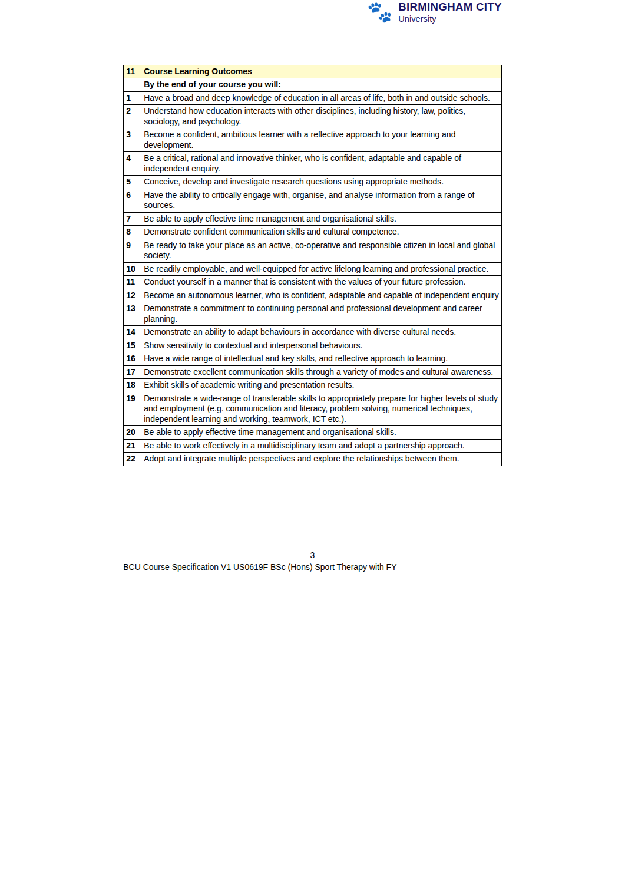🐾 BIRMINGHAM CITY
University
| 11 | Course Learning Outcomes |
| | By the end of your course you will: |
| 1 | Have a broad and deep knowledge of education in all areas of life, both in and outside schools. |
| 2 | Understand how education interacts with other disciplines, including history, law, politics, sociology, and psychology. |
| 3 | Become a confident, ambitious learner with a reflective approach to your learning and development. |
| 4 | Be a critical, rational and innovative thinker, who is confident, adaptable and capable of independent enquiry. |
| 5 | Conceive, develop and investigate research questions using appropriate methods. |
| 6 | Have the ability to critically engage with, organise, and analyse information from a range of sources. |
| 7 | Be able to apply effective time management and organisational skills. |
| 8 | Demonstrate confident communication skills and cultural competence. |
| 9 | Be ready to take your place as an active, co-operative and responsible citizen in local and global society. |
| 10 | Be readily employable, and well-equipped for active lifelong learning and professional practice. |
| 11 | Conduct yourself in a manner that is consistent with the values of your future profession. |
| 12 | Become an autonomous learner, who is confident, adaptable and capable of independent enquiry |
| 13 | Demonstrate a commitment to continuing personal and professional development and career planning. |
| 14 | Demonstrate an ability to adapt behaviours in accordance with diverse cultural needs. |
| 15 | Show sensitivity to contextual and interpersonal behaviours. |
| 16 | Have a wide range of intellectual and key skills, and reflective approach to learning. |
| 17 | Demonstrate excellent communication skills through a variety of modes and cultural awareness. |
| 18 | Exhibit skills of academic writing and presentation results. |
| 19 | Demonstrate a wide-range of transferable skills to appropriately prepare for higher levels of study and employment (e.g. communication and literacy, problem solving, numerical techniques, independent learning and working, teamwork, ICT etc.). |
| 20 | Be able to apply effective time management and organisational skills. |
| 21 | Be able to work effectively in a multidisciplinary team and adopt a partnership approach. |
| 22 | Adopt and integrate multiple perspectives and explore the relationships between them. |
3
BCU Course Specification V1 US0619F BSc (Hons) Sport Therapy with FY